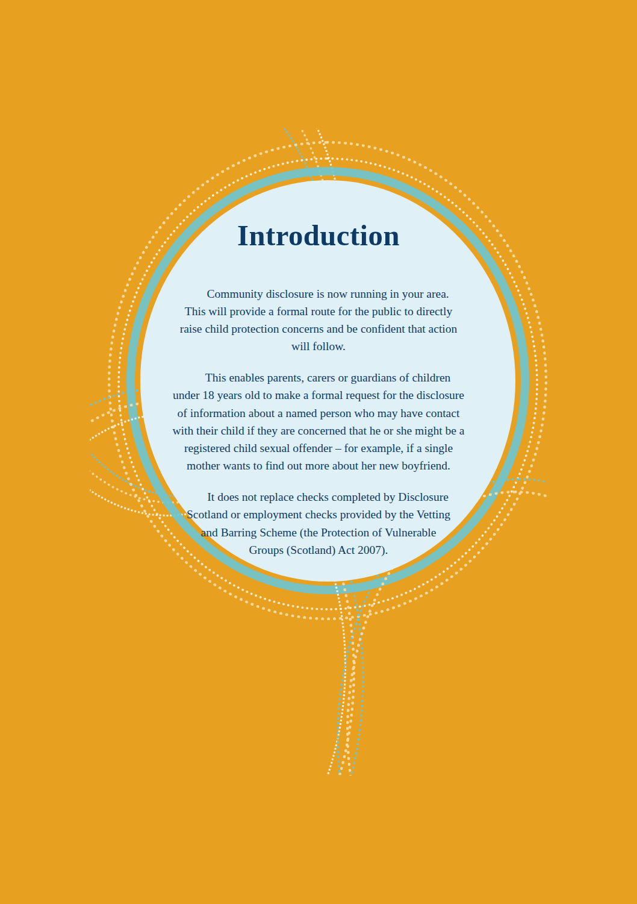Introduction
Community disclosure is now running in your area. This will provide a formal route for the public to directly raise child protection concerns and be confident that action will follow.
This enables parents, carers or guardians of children under 18 years old to make a formal request for the disclosure of information about a named person who may have contact with their child if they are concerned that he or she might be a registered child sexual offender – for example, if a single mother wants to find out more about her new boyfriend.
It does not replace checks completed by Disclosure Scotland or employment checks provided by the Vetting and Barring Scheme (the Protection of Vulnerable Groups (Scotland) Act 2007).